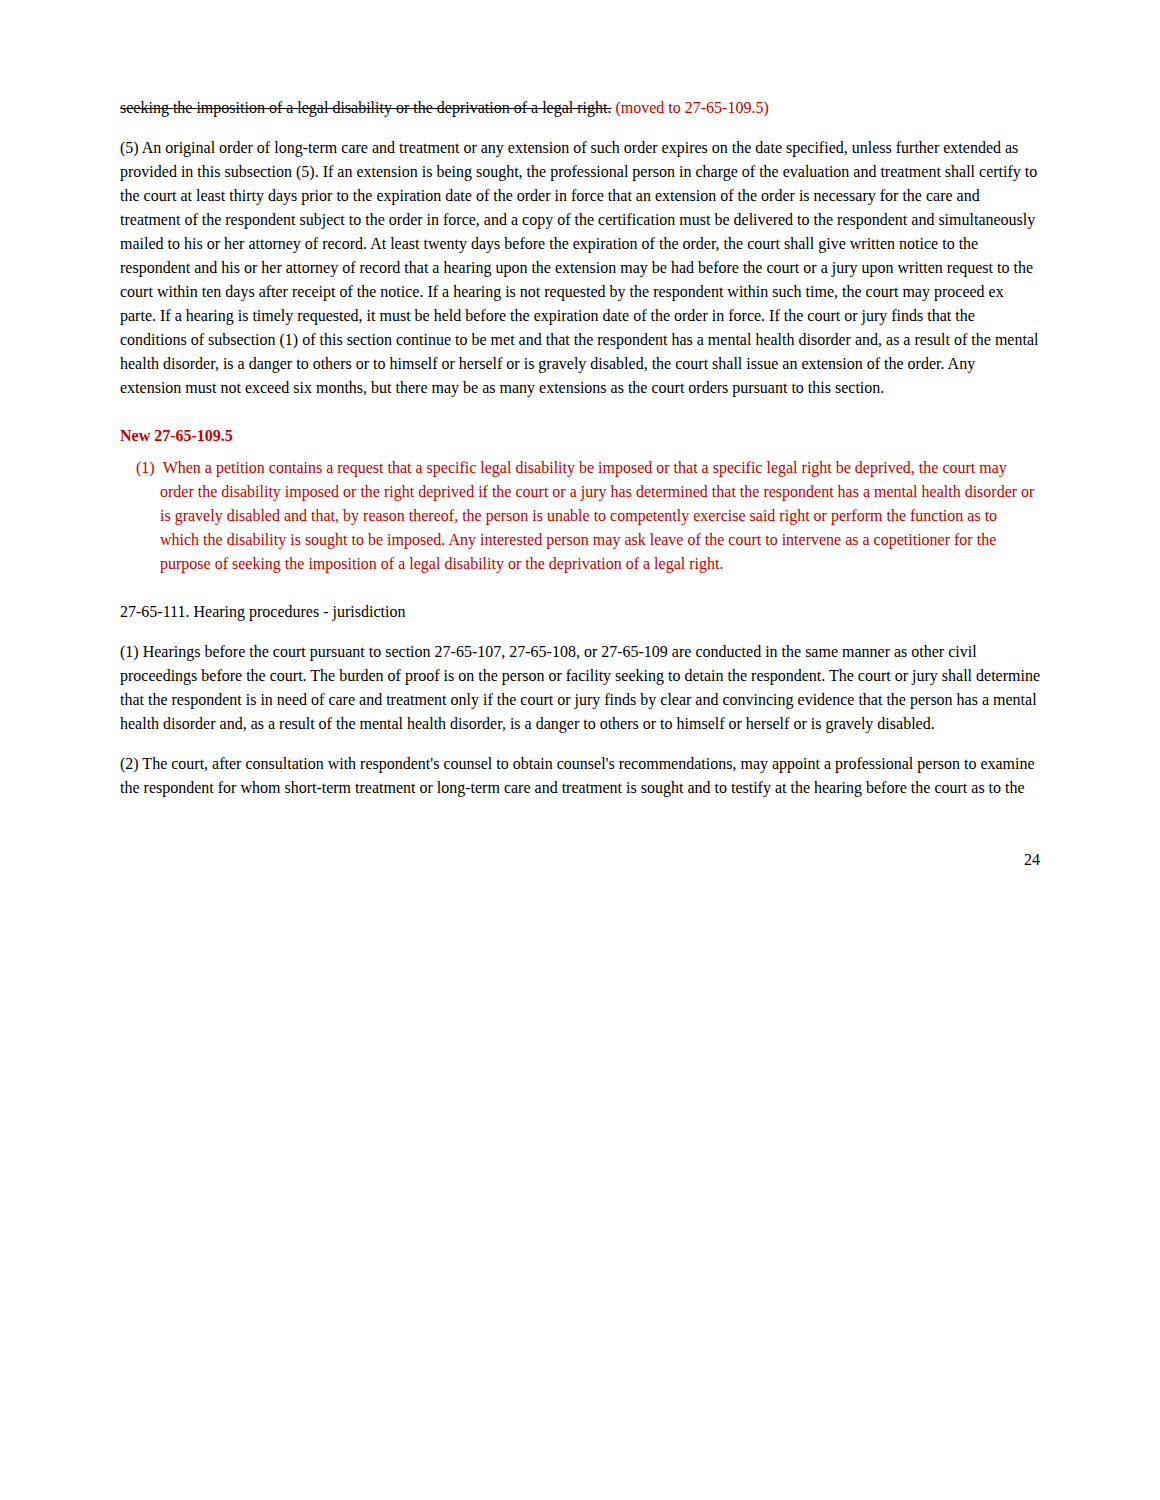seeking the imposition of a legal disability or the deprivation of a legal right. (moved to 27-65-109.5)
(5) An original order of long-term care and treatment or any extension of such order expires on the date specified, unless further extended as provided in this subsection (5). If an extension is being sought, the professional person in charge of the evaluation and treatment shall certify to the court at least thirty days prior to the expiration date of the order in force that an extension of the order is necessary for the care and treatment of the respondent subject to the order in force, and a copy of the certification must be delivered to the respondent and simultaneously mailed to his or her attorney of record. At least twenty days before the expiration of the order, the court shall give written notice to the respondent and his or her attorney of record that a hearing upon the extension may be had before the court or a jury upon written request to the court within ten days after receipt of the notice. If a hearing is not requested by the respondent within such time, the court may proceed ex parte. If a hearing is timely requested, it must be held before the expiration date of the order in force. If the court or jury finds that the conditions of subsection (1) of this section continue to be met and that the respondent has a mental health disorder and, as a result of the mental health disorder, is a danger to others or to himself or herself or is gravely disabled, the court shall issue an extension of the order. Any extension must not exceed six months, but there may be as many extensions as the court orders pursuant to this section.
New 27-65-109.5
(1) When a petition contains a request that a specific legal disability be imposed or that a specific legal right be deprived, the court may order the disability imposed or the right deprived if the court or a jury has determined that the respondent has a mental health disorder or is gravely disabled and that, by reason thereof, the person is unable to competently exercise said right or perform the function as to which the disability is sought to be imposed. Any interested person may ask leave of the court to intervene as a copetitioner for the purpose of seeking the imposition of a legal disability or the deprivation of a legal right.
27-65-111. Hearing procedures - jurisdiction
(1) Hearings before the court pursuant to section 27-65-107, 27-65-108, or 27-65-109 are conducted in the same manner as other civil proceedings before the court. The burden of proof is on the person or facility seeking to detain the respondent. The court or jury shall determine that the respondent is in need of care and treatment only if the court or jury finds by clear and convincing evidence that the person has a mental health disorder and, as a result of the mental health disorder, is a danger to others or to himself or herself or is gravely disabled.
(2) The court, after consultation with respondent's counsel to obtain counsel's recommendations, may appoint a professional person to examine the respondent for whom short-term treatment or long-term care and treatment is sought and to testify at the hearing before the court as to the
24